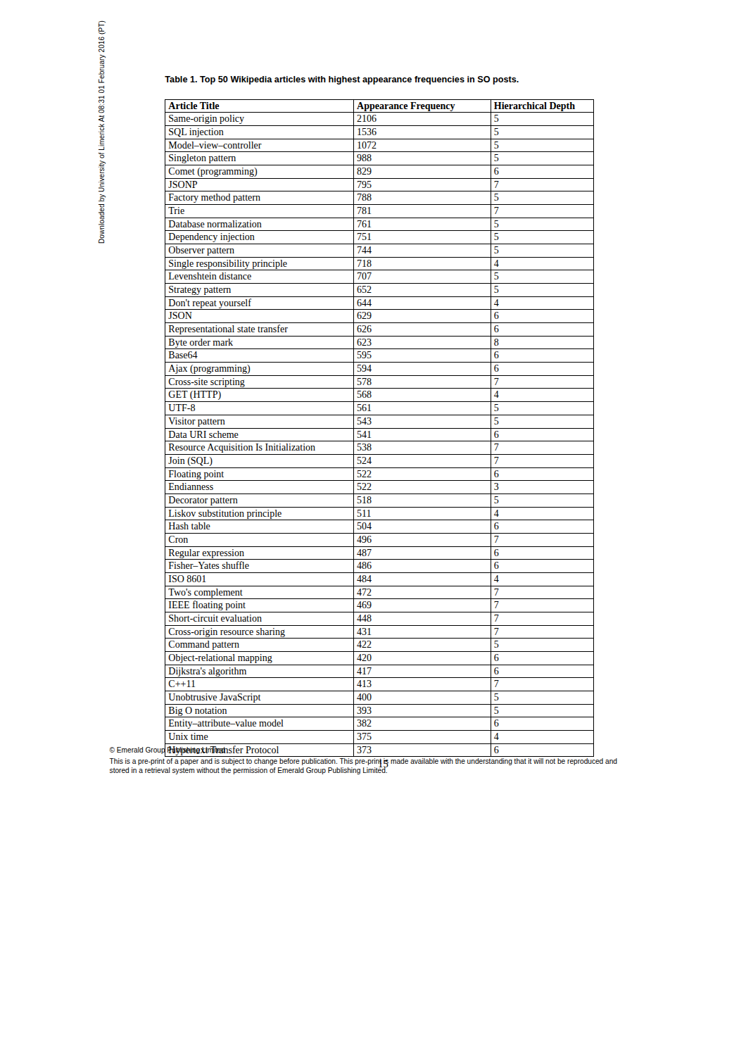Downloaded by University of Limerick At 08:31 01 February 2016 (PT)
Table 1. Top 50 Wikipedia articles with highest appearance frequencies in SO posts.
| Article Title | Appearance Frequency | Hierarchical Depth |
| --- | --- | --- |
| Same-origin policy | 2106 | 5 |
| SQL injection | 1536 | 5 |
| Model–view–controller | 1072 | 5 |
| Singleton pattern | 988 | 5 |
| Comet (programming) | 829 | 6 |
| JSONP | 795 | 7 |
| Factory method pattern | 788 | 5 |
| Trie | 781 | 7 |
| Database normalization | 761 | 5 |
| Dependency injection | 751 | 5 |
| Observer pattern | 744 | 5 |
| Single responsibility principle | 718 | 4 |
| Levenshtein distance | 707 | 5 |
| Strategy pattern | 652 | 5 |
| Don't repeat yourself | 644 | 4 |
| JSON | 629 | 6 |
| Representational state transfer | 626 | 6 |
| Byte order mark | 623 | 8 |
| Base64 | 595 | 6 |
| Ajax (programming) | 594 | 6 |
| Cross-site scripting | 578 | 7 |
| GET (HTTP) | 568 | 4 |
| UTF-8 | 561 | 5 |
| Visitor pattern | 543 | 5 |
| Data URI scheme | 541 | 6 |
| Resource Acquisition Is Initialization | 538 | 7 |
| Join (SQL) | 524 | 7 |
| Floating point | 522 | 6 |
| Endianness | 522 | 3 |
| Decorator pattern | 518 | 5 |
| Liskov substitution principle | 511 | 4 |
| Hash table | 504 | 6 |
| Cron | 496 | 7 |
| Regular expression | 487 | 6 |
| Fisher–Yates shuffle | 486 | 6 |
| ISO 8601 | 484 | 4 |
| Two's complement | 472 | 7 |
| IEEE floating point | 469 | 7 |
| Short-circuit evaluation | 448 | 7 |
| Cross-origin resource sharing | 431 | 7 |
| Command pattern | 422 | 5 |
| Object-relational mapping | 420 | 6 |
| Dijkstra's algorithm | 417 | 6 |
| C++11 | 413 | 7 |
| Unobtrusive JavaScript | 400 | 5 |
| Big O notation | 393 | 5 |
| Entity–attribute–value model | 382 | 6 |
| Unix time | 375 | 4 |
| Hypertext Transfer Protocol | 373 | 6 |
15
© Emerald Group Publishing Limited
This is a pre-print of a paper and is subject to change before publication. This pre-print is made available with the understanding that it will not be reproduced and stored in a retrieval system without the permission of Emerald Group Publishing Limited.